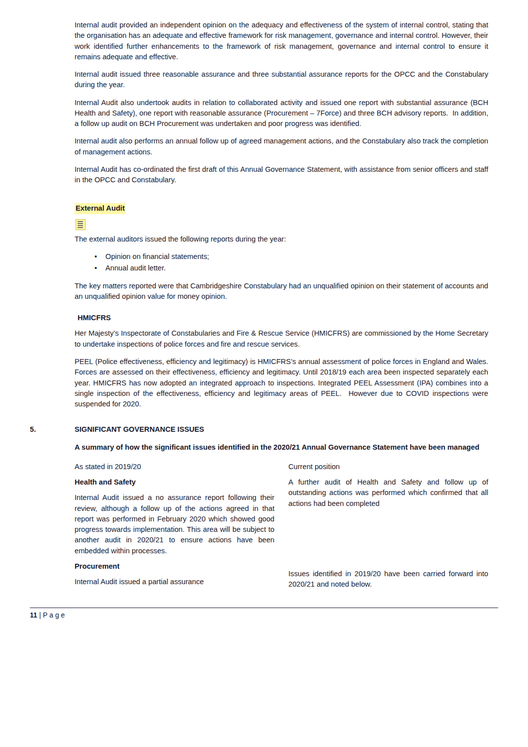Internal audit provided an independent opinion on the adequacy and effectiveness of the system of internal control, stating that the organisation has an adequate and effective framework for risk management, governance and internal control. However, their work identified further enhancements to the framework of risk management, governance and internal control to ensure it remains adequate and effective.
Internal audit issued three reasonable assurance and three substantial assurance reports for the OPCC and the Constabulary during the year.
Internal Audit also undertook audits in relation to collaborated activity and issued one report with substantial assurance (BCH Health and Safety), one report with reasonable assurance (Procurement – 7Force) and three BCH advisory reports. In addition, a follow up audit on BCH Procurement was undertaken and poor progress was identified.
Internal audit also performs an annual follow up of agreed management actions, and the Constabulary also track the completion of management actions.
Internal Audit has co-ordinated the first draft of this Annual Governance Statement, with assistance from senior officers and staff in the OPCC and Constabulary.
External Audit
The external auditors issued the following reports during the year:
Opinion on financial statements;
Annual audit letter.
The key matters reported were that Cambridgeshire Constabulary had an unqualified opinion on their statement of accounts and an unqualified opinion value for money opinion.
HMICFRS
Her Majesty’s Inspectorate of Constabularies and Fire & Rescue Service (HMICFRS) are commissioned by the Home Secretary to undertake inspections of police forces and fire and rescue services.
PEEL (Police effectiveness, efficiency and legitimacy) is HMICFRS’s annual assessment of police forces in England and Wales. Forces are assessed on their effectiveness, efficiency and legitimacy. Until 2018/19 each area been inspected separately each year. HMICFRS has now adopted an integrated approach to inspections. Integrated PEEL Assessment (IPA) combines into a single inspection of the effectiveness, efficiency and legitimacy areas of PEEL. However due to COVID inspections were suspended for 2020.
5.
SIGNIFICANT GOVERNANCE ISSUES
A summary of how the significant issues identified in the 2020/21 Annual Governance Statement have been managed
| As stated in 2019/20 Health and Safety Internal Audit issued a no assurance report following their review, although a follow up of the actions agreed in that report was performed in February 2020 which showed good progress towards implementation. This area will be subject to another audit in 2020/21 to ensure actions have been embedded within processes. Procurement Internal Audit issued a partial assurance | Current position A further audit of Health and Safety and follow up of outstanding actions was performed which confirmed that all actions had been completed Issues identified in 2019/20 have been carried forward into 2020/21 and noted below. |
11 | P a g e